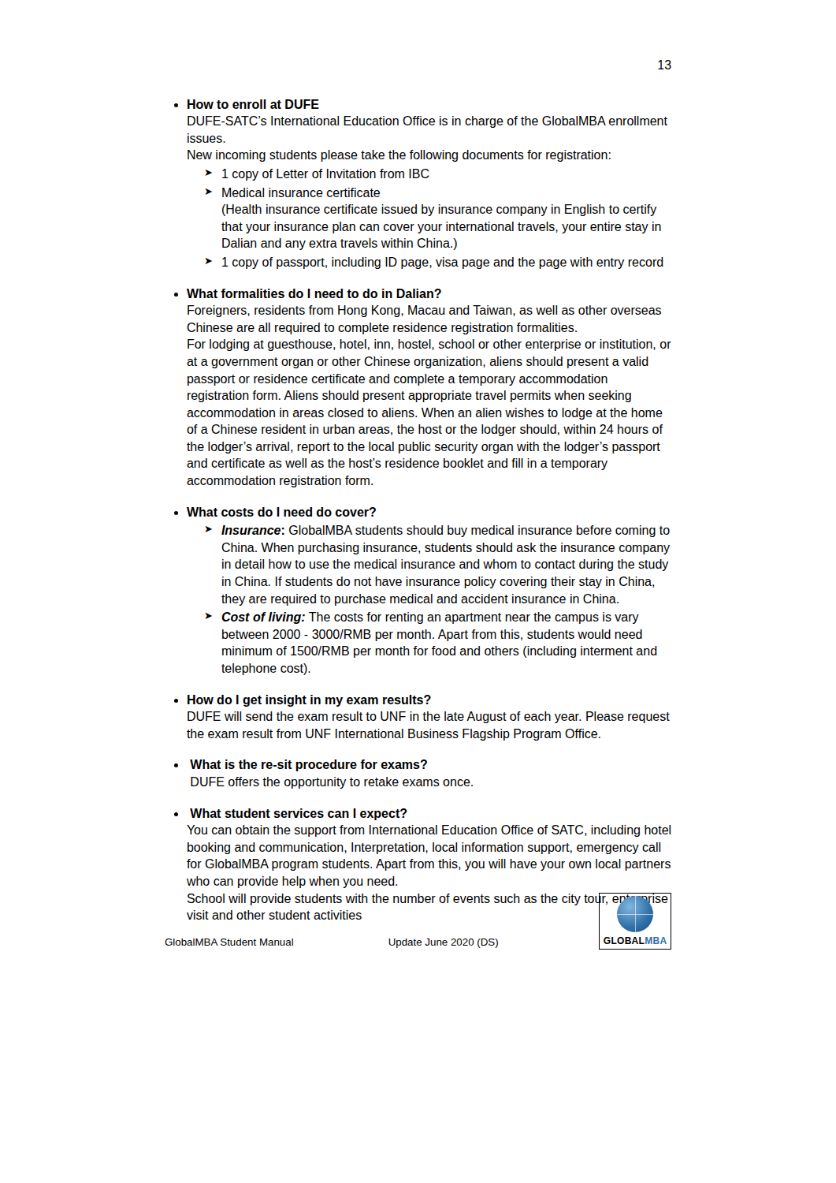13
How to enroll at DUFE
DUFE-SATC’s International Education Office is in charge of the GlobalMBA enrollment issues.
New incoming students please take the following documents for registration:
1 copy of Letter of Invitation from IBC
Medical insurance certificate
(Health insurance certificate issued by insurance company in English to certify that your insurance plan can cover your international travels, your entire stay in Dalian and any extra travels within China.)
1 copy of passport, including ID page, visa page and the page with entry record
What formalities do I need to do in Dalian?
Foreigners, residents from Hong Kong, Macau and Taiwan, as well as other overseas Chinese are all required to complete residence registration formalities.
For lodging at guesthouse, hotel, inn, hostel, school or other enterprise or institution, or at a government organ or other Chinese organization, aliens should present a valid passport or residence certificate and complete a temporary accommodation registration form. Aliens should present appropriate travel permits when seeking accommodation in areas closed to aliens. When an alien wishes to lodge at the home of a Chinese resident in urban areas, the host or the lodger should, within 24 hours of the lodger’s arrival, report to the local public security organ with the lodger’s passport and certificate as well as the host’s residence booklet and fill in a temporary accommodation registration form.
What costs do I need do cover?
Insurance: GlobalMBA students should buy medical insurance before coming to China. When purchasing insurance, students should ask the insurance company in detail how to use the medical insurance and whom to contact during the study in China. If students do not have insurance policy covering their stay in China, they are required to purchase medical and accident insurance in China.
Cost of living: The costs for renting an apartment near the campus is vary between 2000 - 3000/RMB per month. Apart from this, students would need minimum of 1500/RMB per month for food and others (including interment and telephone cost).
How do I get insight in my exam results?
DUFE will send the exam result to UNF in the late August of each year. Please request the exam result from UNF International Business Flagship Program Office.
What is the re-sit procedure for exams?
DUFE offers the opportunity to retake exams once.
What student services can I expect?
You can obtain the support from International Education Office of SATC, including hotel booking and communication, Interpretation, local information support, emergency call for GlobalMBA program students. Apart from this, you will have your own local partners who can provide help when you need.
School will provide students with the number of events such as the city tour, enterprise visit and other student activities
GlobalMBA Student Manual Update June 2020 (DS)
GLOBALMBA